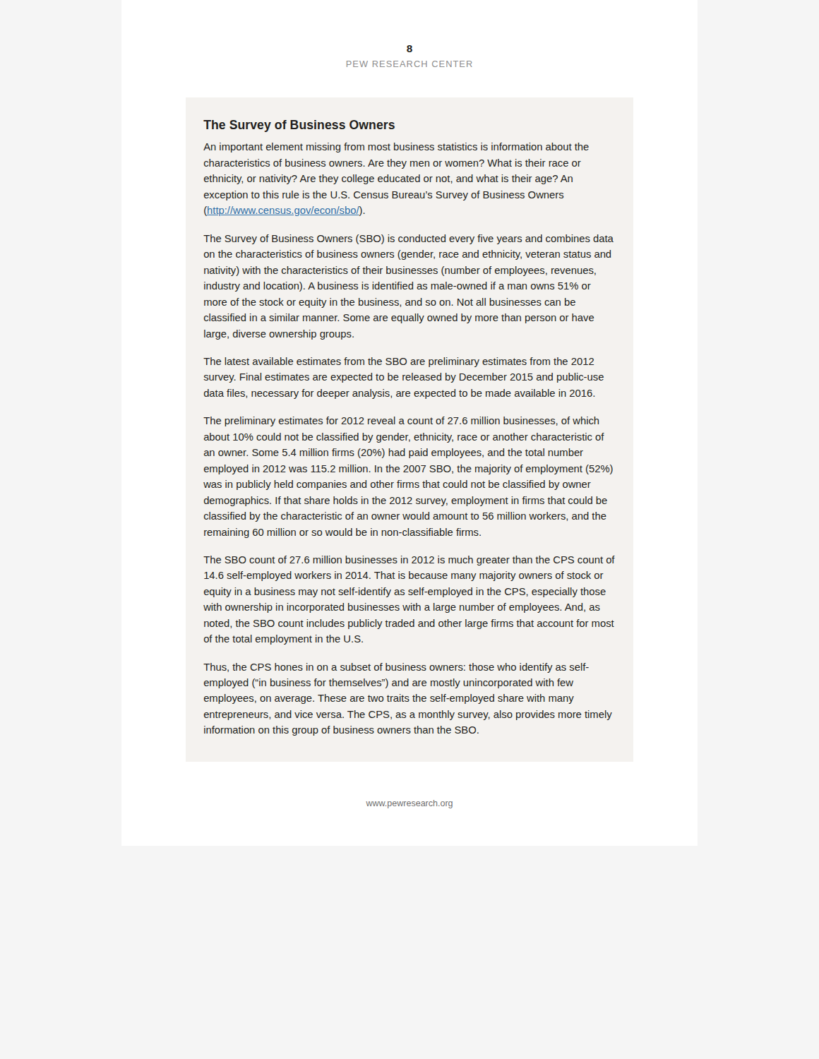8
Pew Research Center
The Survey of Business Owners
An important element missing from most business statistics is information about the characteristics of business owners. Are they men or women? What is their race or ethnicity, or nativity? Are they college educated or not, and what is their age? An exception to this rule is the U.S. Census Bureau’s Survey of Business Owners (http://www.census.gov/econ/sbo/).
The Survey of Business Owners (SBO) is conducted every five years and combines data on the characteristics of business owners (gender, race and ethnicity, veteran status and nativity) with the characteristics of their businesses (number of employees, revenues, industry and location). A business is identified as male-owned if a man owns 51% or more of the stock or equity in the business, and so on. Not all businesses can be classified in a similar manner. Some are equally owned by more than person or have large, diverse ownership groups.
The latest available estimates from the SBO are preliminary estimates from the 2012 survey. Final estimates are expected to be released by December 2015 and public-use data files, necessary for deeper analysis, are expected to be made available in 2016.
The preliminary estimates for 2012 reveal a count of 27.6 million businesses, of which about 10% could not be classified by gender, ethnicity, race or another characteristic of an owner. Some 5.4 million firms (20%) had paid employees, and the total number employed in 2012 was 115.2 million. In the 2007 SBO, the majority of employment (52%) was in publicly held companies and other firms that could not be classified by owner demographics. If that share holds in the 2012 survey, employment in firms that could be classified by the characteristic of an owner would amount to 56 million workers, and the remaining 60 million or so would be in non-classifiable firms.
The SBO count of 27.6 million businesses in 2012 is much greater than the CPS count of 14.6 self-employed workers in 2014. That is because many majority owners of stock or equity in a business may not self-identify as self-employed in the CPS, especially those with ownership in incorporated businesses with a large number of employees. And, as noted, the SBO count includes publicly traded and other large firms that account for most of the total employment in the U.S.
Thus, the CPS hones in on a subset of business owners: those who identify as self-employed (“in business for themselves”) and are mostly unincorporated with few employees, on average. These are two traits the self-employed share with many entrepreneurs, and vice versa. The CPS, as a monthly survey, also provides more timely information on this group of business owners than the SBO.
www.pewresearch.org